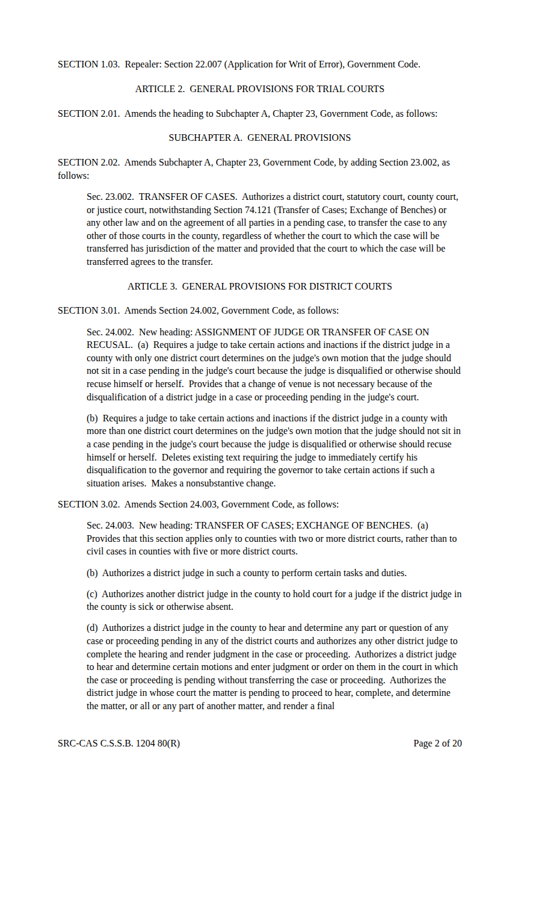SECTION 1.03. Repealer: Section 22.007 (Application for Writ of Error), Government Code.
ARTICLE 2. GENERAL PROVISIONS FOR TRIAL COURTS
SECTION 2.01. Amends the heading to Subchapter A, Chapter 23, Government Code, as follows:
SUBCHAPTER A. GENERAL PROVISIONS
SECTION 2.02. Amends Subchapter A, Chapter 23, Government Code, by adding Section 23.002, as follows:
Sec. 23.002. TRANSFER OF CASES. Authorizes a district court, statutory court, county court, or justice court, notwithstanding Section 74.121 (Transfer of Cases; Exchange of Benches) or any other law and on the agreement of all parties in a pending case, to transfer the case to any other of those courts in the county, regardless of whether the court to which the case will be transferred has jurisdiction of the matter and provided that the court to which the case will be transferred agrees to the transfer.
ARTICLE 3. GENERAL PROVISIONS FOR DISTRICT COURTS
SECTION 3.01. Amends Section 24.002, Government Code, as follows:
Sec. 24.002. New heading: ASSIGNMENT OF JUDGE OR TRANSFER OF CASE ON RECUSAL. (a) Requires a judge to take certain actions and inactions if the district judge in a county with only one district court determines on the judge's own motion that the judge should not sit in a case pending in the judge's court because the judge is disqualified or otherwise should recuse himself or herself. Provides that a change of venue is not necessary because of the disqualification of a district judge in a case or proceeding pending in the judge's court.
(b) Requires a judge to take certain actions and inactions if the district judge in a county with more than one district court determines on the judge's own motion that the judge should not sit in a case pending in the judge's court because the judge is disqualified or otherwise should recuse himself or herself. Deletes existing text requiring the judge to immediately certify his disqualification to the governor and requiring the governor to take certain actions if such a situation arises. Makes a nonsubstantive change.
SECTION 3.02. Amends Section 24.003, Government Code, as follows:
Sec. 24.003. New heading: TRANSFER OF CASES; EXCHANGE OF BENCHES. (a) Provides that this section applies only to counties with two or more district courts, rather than to civil cases in counties with five or more district courts.
(b) Authorizes a district judge in such a county to perform certain tasks and duties.
(c) Authorizes another district judge in the county to hold court for a judge if the district judge in the county is sick or otherwise absent.
(d) Authorizes a district judge in the county to hear and determine any part or question of any case or proceeding pending in any of the district courts and authorizes any other district judge to complete the hearing and render judgment in the case or proceeding. Authorizes a district judge to hear and determine certain motions and enter judgment or order on them in the court in which the case or proceeding is pending without transferring the case or proceeding. Authorizes the district judge in whose court the matter is pending to proceed to hear, complete, and determine the matter, or all or any part of another matter, and render a final
SRC-CAS C.S.S.B. 1204 80(R)
Page 2 of 20